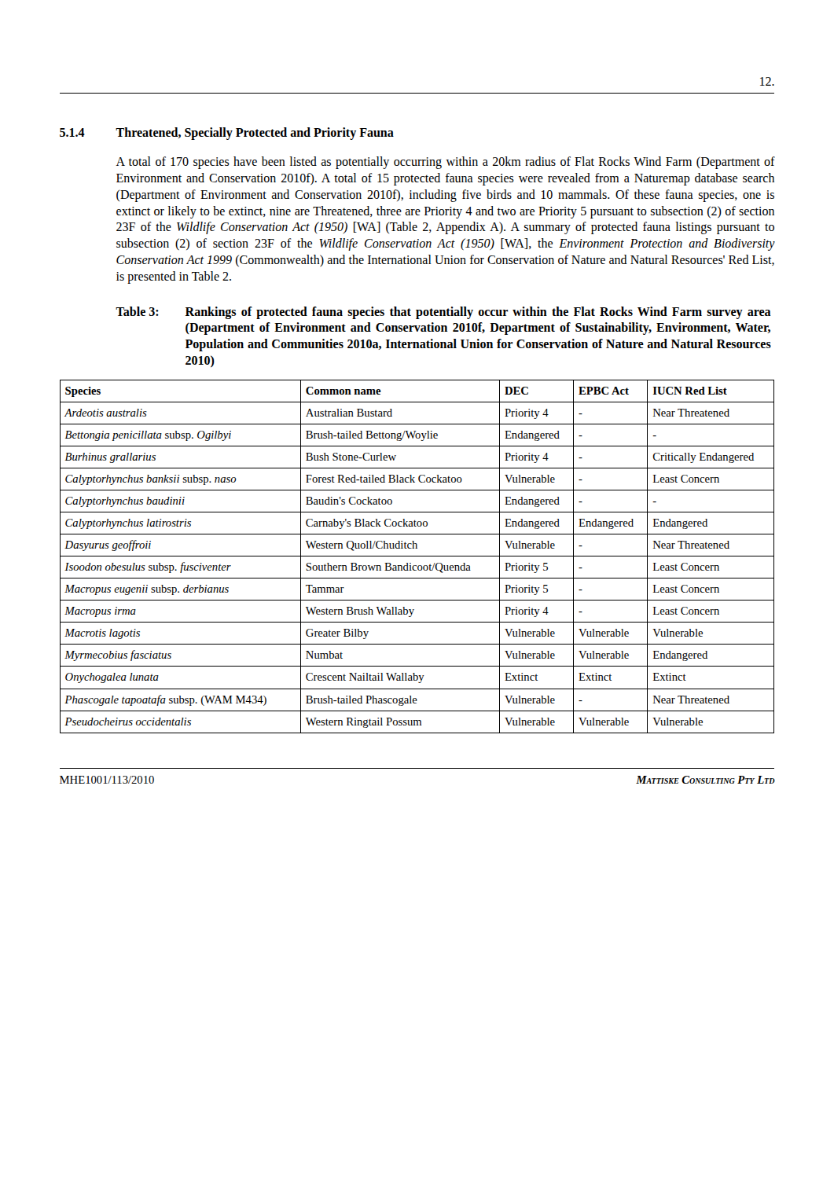12.
5.1.4 Threatened, Specially Protected and Priority Fauna
A total of 170 species have been listed as potentially occurring within a 20km radius of Flat Rocks Wind Farm (Department of Environment and Conservation 2010f). A total of 15 protected fauna species were revealed from a Naturemap database search (Department of Environment and Conservation 2010f), including five birds and 10 mammals. Of these fauna species, one is extinct or likely to be extinct, nine are Threatened, three are Priority 4 and two are Priority 5 pursuant to subsection (2) of section 23F of the Wildlife Conservation Act (1950) [WA] (Table 2, Appendix A). A summary of protected fauna listings pursuant to subsection (2) of section 23F of the Wildlife Conservation Act (1950) [WA], the Environment Protection and Biodiversity Conservation Act 1999 (Commonwealth) and the International Union for Conservation of Nature and Natural Resources' Red List, is presented in Table 2.
Table 3: Rankings of protected fauna species that potentially occur within the Flat Rocks Wind Farm survey area (Department of Environment and Conservation 2010f, Department of Sustainability, Environment, Water, Population and Communities 2010a, International Union for Conservation of Nature and Natural Resources 2010)
| Species | Common name | DEC | EPBC Act | IUCN Red List |
| --- | --- | --- | --- | --- |
| Ardeotis australis | Australian Bustard | Priority 4 | - | Near Threatened |
| Bettongia penicillata subsp. Ogilbyi | Brush-tailed Bettong/Woylie | Endangered | - | - |
| Burhinus grallarius | Bush Stone-Curlew | Priority 4 | - | Critically Endangered |
| Calyptorhynchus banksii subsp. naso | Forest Red-tailed Black Cockatoo | Vulnerable | - | Least Concern |
| Calyptorhynchus baudinii | Baudin's Cockatoo | Endangered | - | - |
| Calyptorhynchus latirostris | Carnaby's Black Cockatoo | Endangered | Endangered | Endangered |
| Dasyurus geoffroii | Western Quoll/Chuditch | Vulnerable | - | Near Threatened |
| Isoodon obesulus subsp. fusciventer | Southern Brown Bandicoot/Quenda | Priority 5 | - | Least Concern |
| Macropus eugenii subsp. derbianus | Tammar | Priority 5 | - | Least Concern |
| Macropus irma | Western Brush Wallaby | Priority 4 | - | Least Concern |
| Macrotis lagotis | Greater Bilby | Vulnerable | Vulnerable | Vulnerable |
| Myrmecobius fasciatus | Numbat | Vulnerable | Vulnerable | Endangered |
| Onychogalea lunata | Crescent Nailtail Wallaby | Extinct | Extinct | Extinct |
| Phascogale tapoatafa subsp. (WAM M434) | Brush-tailed Phascogale | Vulnerable | - | Near Threatened |
| Pseudocheirus occidentalis | Western Ringtail Possum | Vulnerable | Vulnerable | Vulnerable |
MHE1001/113/2010
Mattiske Consulting Pty Ltd